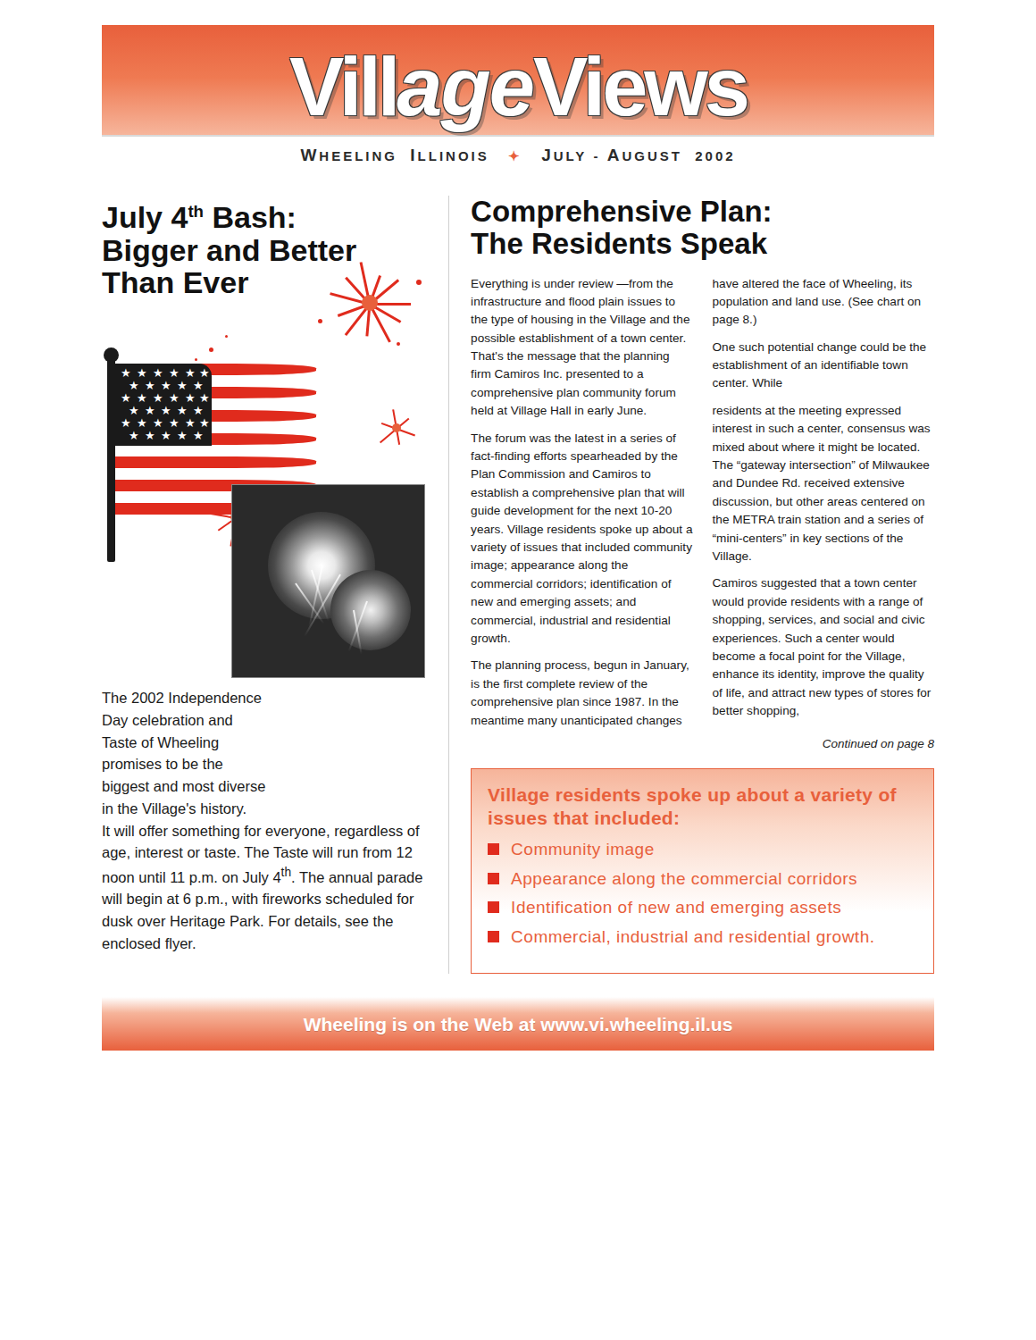Vill age Views
WHEELING ILLINOIS ✦ JULY - AUGUST 2002
July 4th Bash:
Bigger and Better
Than Ever
★★★★★★ ★★★★★ ★★★★★★ ★★★★★ ★★★★★★ ★★★★★
The 2002 Independence Day celebration and Taste of Wheeling promises to be the biggest and most diverse in the Village's history. It will offer something for everyone, regardless of age, interest or taste. The Taste will run from 12 noon until 11 p.m. on July 4th. The annual parade will begin at 6 p.m., with fireworks scheduled for dusk over Heritage Park. For details, see the enclosed flyer.
Comprehensive Plan:
The Residents Speak
Everything is under review —from the infrastructure and flood plain issues to the type of housing in the Village and the possible establishment of a town center. That's the message that the planning firm Camiros Inc. presented to a comprehensive plan community forum held at Village Hall in early June.
The forum was the latest in a series of fact-finding efforts spearheaded by the Plan Commission and Camiros to establish a comprehensive plan that will guide development for the next 10-20 years. Village residents spoke up about a variety of issues that included community image; appearance along the commercial corridors; identification of new and emerging assets; and commercial, industrial and residential growth.
The planning process, begun in January, is the first complete review of the comprehensive plan since 1987. In the meantime many unanticipated changes have altered the face of Wheeling, its population and land use. (See chart on page 8.)
One such potential change could be the establishment of an identifiable town center. While
residents at the meeting expressed interest in such a center, consensus was mixed about where it might be located. The “gateway intersection” of Milwaukee and Dundee Rd. received extensive discussion, but other areas centered on the METRA train station and a series of “mini-centers” in key sections of the Village.
Camiros suggested that a town center would provide residents with a range of shopping, services, and social and civic experiences. Such a center would become a focal point for the Village, enhance its identity, improve the quality of life, and attract new types of stores for better shopping,
Continued on page 8
Village residents spoke up about a variety of issues that included:
Community image
Appearance along the commercial corridors
Identification of new and emerging assets
Commercial, industrial and residential growth.
Wheeling is on the Web at www.vi.wheeling.il.us